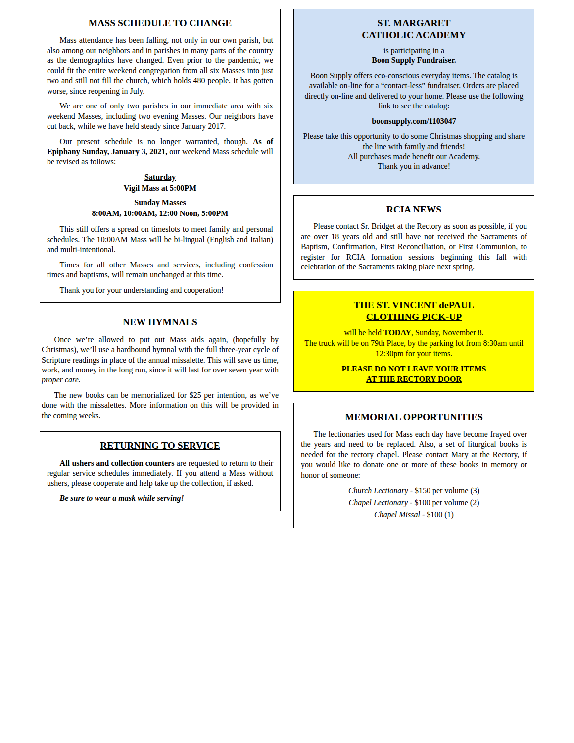MASS SCHEDULE TO CHANGE
Mass attendance has been falling, not only in our own parish, but also among our neighbors and in parishes in many parts of the country as the demographics have changed. Even prior to the pandemic, we could fit the entire weekend congregation from all six Masses into just two and still not fill the church, which holds 480 people. It has gotten worse, since reopening in July.
We are one of only two parishes in our immediate area with six weekend Masses, including two evening Masses. Our neighbors have cut back, while we have held steady since January 2017.
Our present schedule is no longer warranted, though. As of Epiphany Sunday, January 3, 2021, our weekend Mass schedule will be revised as follows:
Saturday
Vigil Mass at 5:00PM
Sunday Masses
8:00AM, 10:00AM, 12:00 Noon, 5:00PM
This still offers a spread on timeslots to meet family and personal schedules. The 10:00AM Mass will be bi-lingual (English and Italian) and multi-intentional.
Times for all other Masses and services, including confession times and baptisms, will remain unchanged at this time.
Thank you for your understanding and cooperation!
NEW HYMNALS
Once we’re allowed to put out Mass aids again, (hopefully by Christmas), we’ll use a hardbound hymnal with the full three-year cycle of Scripture readings in place of the annual missalette. This will save us time, work, and money in the long run, since it will last for over seven year with proper care.
The new books can be memorialized for $25 per intention, as we’ve done with the missalettes. More information on this will be provided in the coming weeks.
RETURNING TO SERVICE
All ushers and collection counters are requested to return to their regular service schedules immediately. If you attend a Mass without ushers, please cooperate and help take up the collection, if asked.
Be sure to wear a mask while serving!
ST. MARGARET
CATHOLIC ACADEMY
is participating in a
Boon Supply Fundraiser.
Boon Supply offers eco-conscious everyday items. The catalog is available on-line for a “contact-less” fundraiser. Orders are placed directly on-line and delivered to your home. Please use the following link to see the catalog:
boonsupply.com/1103047
Please take this opportunity to do some Christmas shopping and share the line with family and friends!
All purchases made benefit our Academy.
Thank you in advance!
RCIA NEWS
Please contact Sr. Bridget at the Rectory as soon as possible, if you are over 18 years old and still have not received the Sacraments of Baptism, Confirmation, First Reconciliation, or First Communion, to register for RCIA formation sessions beginning this fall with celebration of the Sacraments taking place next spring.
THE ST. VINCENT dePAUL
CLOTHING PICK-UP
will be held TODAY, Sunday, November 8.
The truck will be on 79th Place, by the parking lot from 8:30am until 12:30pm for your items.
PLEASE DO NOT LEAVE YOUR ITEMS
AT THE RECTORY DOOR
MEMORIAL OPPORTUNITIES
The lectionaries used for Mass each day have become frayed over the years and need to be replaced. Also, a set of liturgical books is needed for the rectory chapel. Please contact Mary at the Rectory, if you would like to donate one or more of these books in memory or honor of someone:
Church Lectionary - $150 per volume (3)
Chapel Lectionary - $100 per volume (2)
Chapel Missal - $100 (1)